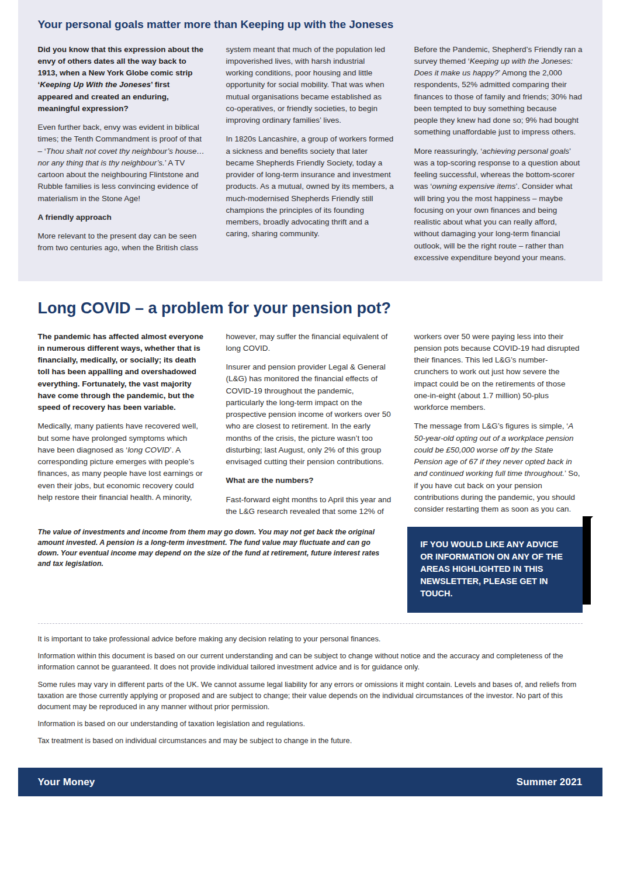Your personal goals matter more than Keeping up with the Joneses
Did you know that this expression about the envy of others dates all the way back to 1913, when a New York Globe comic strip ‘Keeping Up With the Joneses’ first appeared and created an enduring, meaningful expression?
Even further back, envy was evident in biblical times; the Tenth Commandment is proof of that – ‘Thou shalt not covet thy neighbour’s house… nor any thing that is thy neighbour’s.’ A TV cartoon about the neighbouring Flintstone and Rubble families is less convincing evidence of materialism in the Stone Age!
A friendly approach
More relevant to the present day can be seen from two centuries ago, when the British class system meant that much of the population led impoverished lives, with harsh industrial working conditions, poor housing and little opportunity for social mobility. That was when mutual organisations became established as co-operatives, or friendly societies, to begin improving ordinary families’ lives.
In 1820s Lancashire, a group of workers formed a sickness and benefits society that later became Shepherds Friendly Society, today a provider of long-term insurance and investment products. As a mutual, owned by its members, a much-modernised Shepherds Friendly still champions the principles of its founding members, broadly advocating thrift and a caring, sharing community.
Before the Pandemic, Shepherd’s Friendly ran a survey themed ‘Keeping up with the Joneses: Does it make us happy?’ Among the 2,000 respondents, 52% admitted comparing their finances to those of family and friends; 30% had been tempted to buy something because people they knew had done so; 9% had bought something unaffordable just to impress others.
More reassuringly, ‘achieving personal goals’ was a top-scoring response to a question about feeling successful, whereas the bottom-scorer was ‘owning expensive items’. Consider what will bring you the most happiness – maybe focusing on your own finances and being realistic about what you can really afford, without damaging your long-term financial outlook, will be the right route – rather than excessive expenditure beyond your means.
Long COVID – a problem for your pension pot?
The pandemic has affected almost everyone in numerous different ways, whether that is financially, medically, or socially; its death toll has been appalling and overshadowed everything. Fortunately, the vast majority have come through the pandemic, but the speed of recovery has been variable.
Medically, many patients have recovered well, but some have prolonged symptoms which have been diagnosed as ‘long COVID’. A corresponding picture emerges with people’s finances, as many people have lost earnings or even their jobs, but economic recovery could help restore their financial health. A minority, however, may suffer the financial equivalent of long COVID.
Insurer and pension provider Legal & General (L&G) has monitored the financial effects of COVID-19 throughout the pandemic, particularly the long-term impact on the prospective pension income of workers over 50 who are closest to retirement. In the early months of the crisis, the picture wasn’t too disturbing; last August, only 2% of this group envisaged cutting their pension contributions.
What are the numbers?
Fast-forward eight months to April this year and the L&G research revealed that some 12% of workers over 50 were paying less into their pension pots because COVID-19 had disrupted their finances. This led L&G’s number-crunchers to work out just how severe the impact could be on the retirements of those one-in-eight (about 1.7 million) 50-plus workforce members.
The message from L&G’s figures is simple, ‘A 50-year-old opting out of a workplace pension could be £50,000 worse off by the State Pension age of 67 if they never opted back in and continued working full time throughout.’ So, if you have cut back on your pension contributions during the pandemic, you should consider restarting them as soon as you can.
The value of investments and income from them may go down. You may not get back the original amount invested. A pension is a long-term investment. The fund value may fluctuate and can go down. Your eventual income may depend on the size of the fund at retirement, future interest rates and tax legislation.
IF YOU WOULD LIKE ANY ADVICE OR INFORMATION ON ANY OF THE AREAS HIGHLIGHTED IN THIS NEWSLETTER, PLEASE GET IN TOUCH.
It is important to take professional advice before making any decision relating to your personal finances.
Information within this document is based on our current understanding and can be subject to change without notice and the accuracy and completeness of the information cannot be guaranteed. It does not provide individual tailored investment advice and is for guidance only.
Some rules may vary in different parts of the UK. We cannot assume legal liability for any errors or omissions it might contain. Levels and bases of, and reliefs from taxation are those currently applying or proposed and are subject to change; their value depends on the individual circumstances of the investor. No part of this document may be reproduced in any manner without prior permission.
Information is based on our understanding of taxation legislation and regulations.
Tax treatment is based on individual circumstances and may be subject to change in the future.
Your Money
Summer 2021